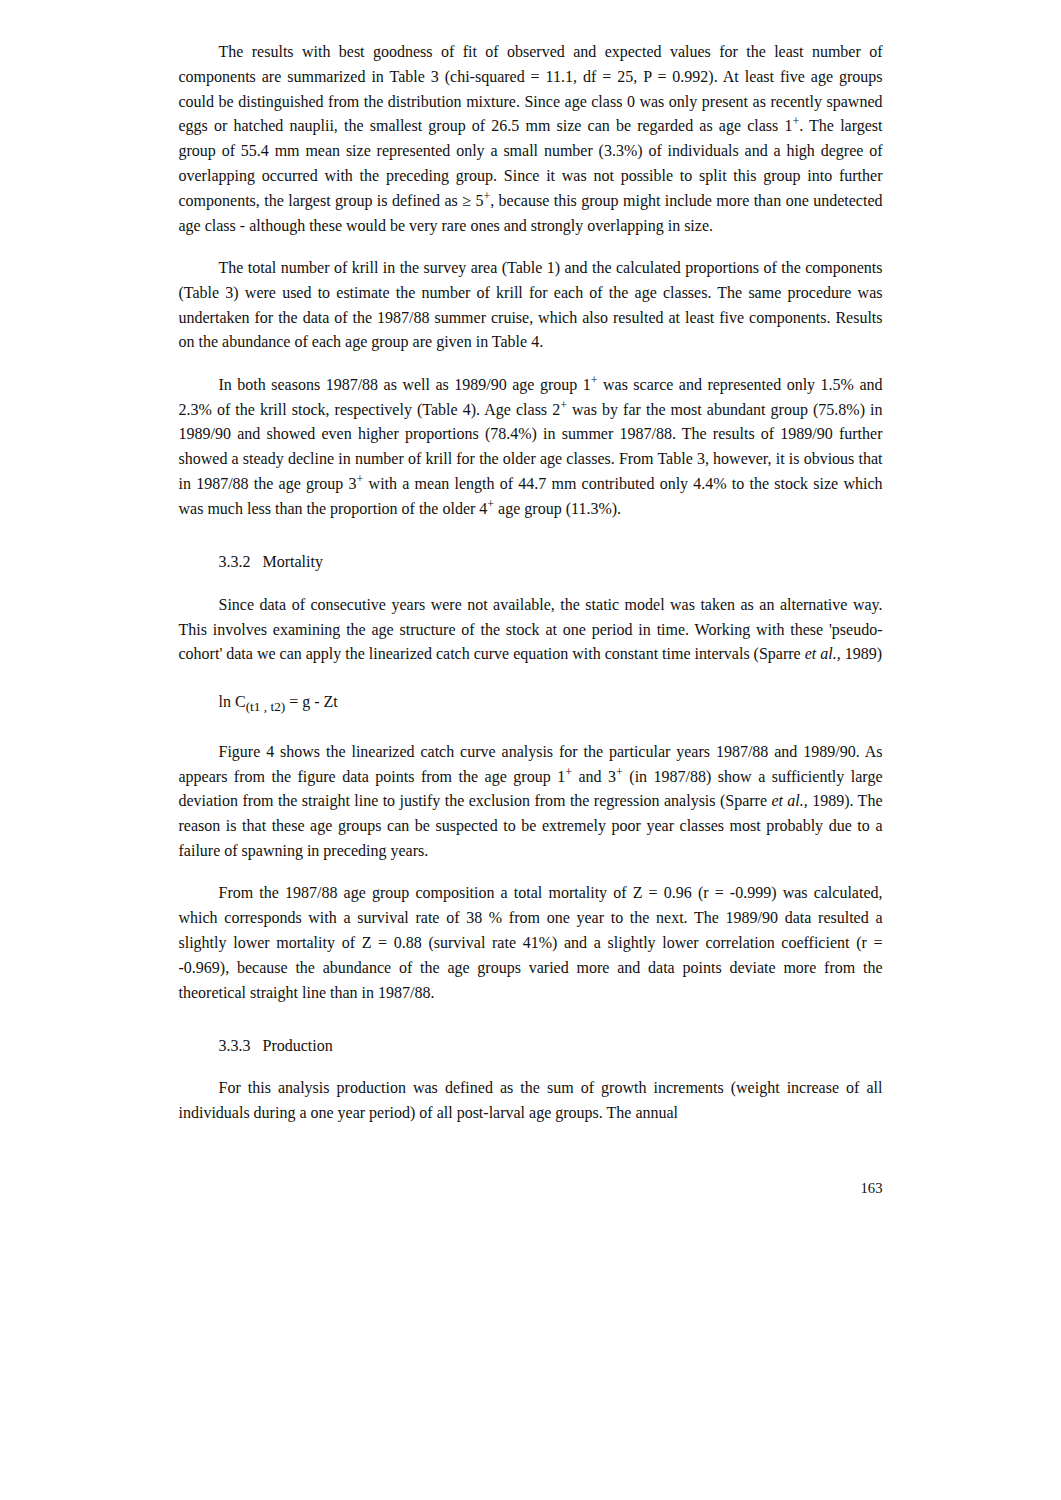The results with best goodness of fit of observed and expected values for the least number of components are summarized in Table 3 (chi-squared = 11.1, df = 25, P = 0.992). At least five age groups could be distinguished from the distribution mixture. Since age class 0 was only present as recently spawned eggs or hatched nauplii, the smallest group of 26.5 mm size can be regarded as age class 1+. The largest group of 55.4 mm mean size represented only a small number (3.3%) of individuals and a high degree of overlapping occurred with the preceding group. Since it was not possible to split this group into further components, the largest group is defined as ≥ 5+, because this group might include more than one undetected age class - although these would be very rare ones and strongly overlapping in size.
The total number of krill in the survey area (Table 1) and the calculated proportions of the components (Table 3) were used to estimate the number of krill for each of the age classes. The same procedure was undertaken for the data of the 1987/88 summer cruise, which also resulted at least five components. Results on the abundance of each age group are given in Table 4.
In both seasons 1987/88 as well as 1989/90 age group 1+ was scarce and represented only 1.5% and 2.3% of the krill stock, respectively (Table 4). Age class 2+ was by far the most abundant group (75.8%) in 1989/90 and showed even higher proportions (78.4%) in summer 1987/88. The results of 1989/90 further showed a steady decline in number of krill for the older age classes. From Table 3, however, it is obvious that in 1987/88 the age group 3+ with a mean length of 44.7 mm contributed only 4.4% to the stock size which was much less than the proportion of the older 4+ age group (11.3%).
3.3.2 Mortality
Since data of consecutive years were not available, the static model was taken as an alternative way. This involves examining the age structure of the stock at one period in time. Working with these 'pseudo-cohort' data we can apply the linearized catch curve equation with constant time intervals (Sparre et al., 1989)
ln C(t1 , t2) = g - Zt
Figure 4 shows the linearized catch curve analysis for the particular years 1987/88 and 1989/90. As appears from the figure data points from the age group 1+ and 3+ (in 1987/88) show a sufficiently large deviation from the straight line to justify the exclusion from the regression analysis (Sparre et al., 1989). The reason is that these age groups can be suspected to be extremely poor year classes most probably due to a failure of spawning in preceding years.
From the 1987/88 age group composition a total mortality of Z = 0.96 (r = -0.999) was calculated, which corresponds with a survival rate of 38 % from one year to the next. The 1989/90 data resulted a slightly lower mortality of Z = 0.88 (survival rate 41%) and a slightly lower correlation coefficient (r = -0.969), because the abundance of the age groups varied more and data points deviate more from the theoretical straight line than in 1987/88.
3.3.3 Production
For this analysis production was defined as the sum of growth increments (weight increase of all individuals during a one year period) of all post-larval age groups. The annual
163